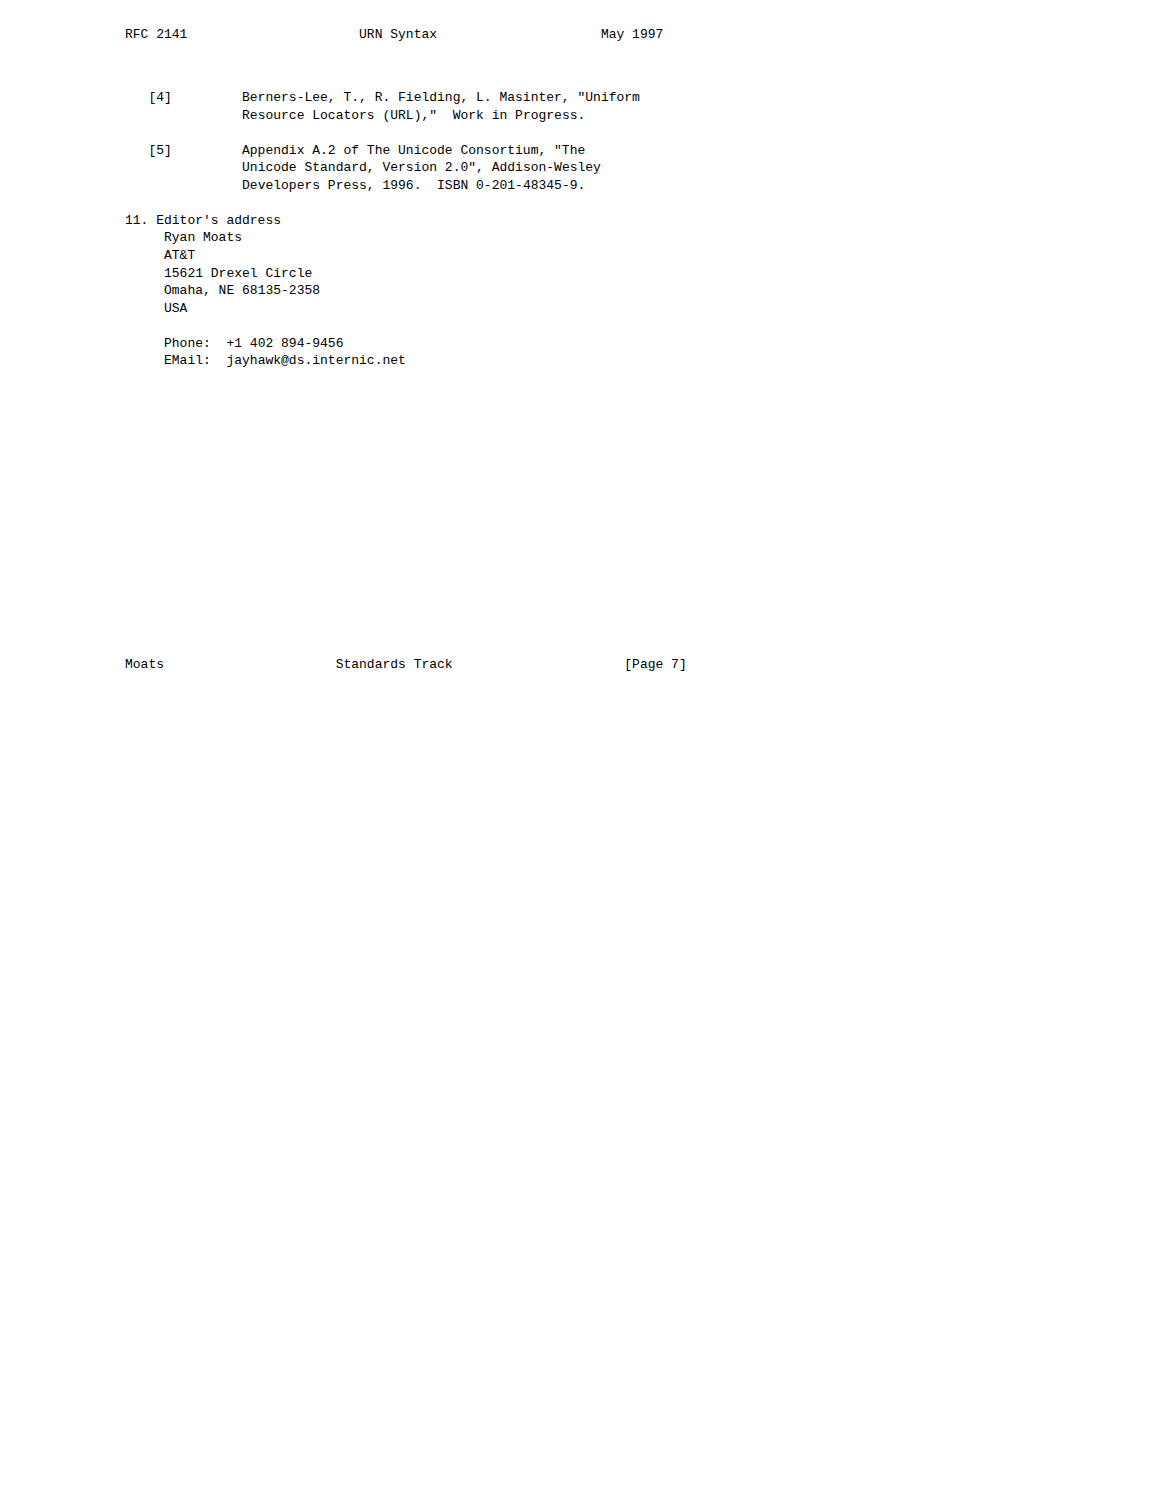RFC 2141 URN Syntax May 1997
   [4]         Berners-Lee, T., R. Fielding, L. Masinter, "Uniform
               Resource Locators (URL),"  Work in Progress.
   [5]         Appendix A.2 of The Unicode Consortium, "The
               Unicode Standard, Version 2.0", Addison-Wesley
               Developers Press, 1996.  ISBN 0-201-48345-9.
11. Editor's address
     Ryan Moats
     AT&T
     15621 Drexel Circle
     Omaha, NE 68135-2358
     USA

     Phone:  +1 402 894-9456
     EMail:  jayhawk@ds.internic.net
Moats Standards Track [Page 7]